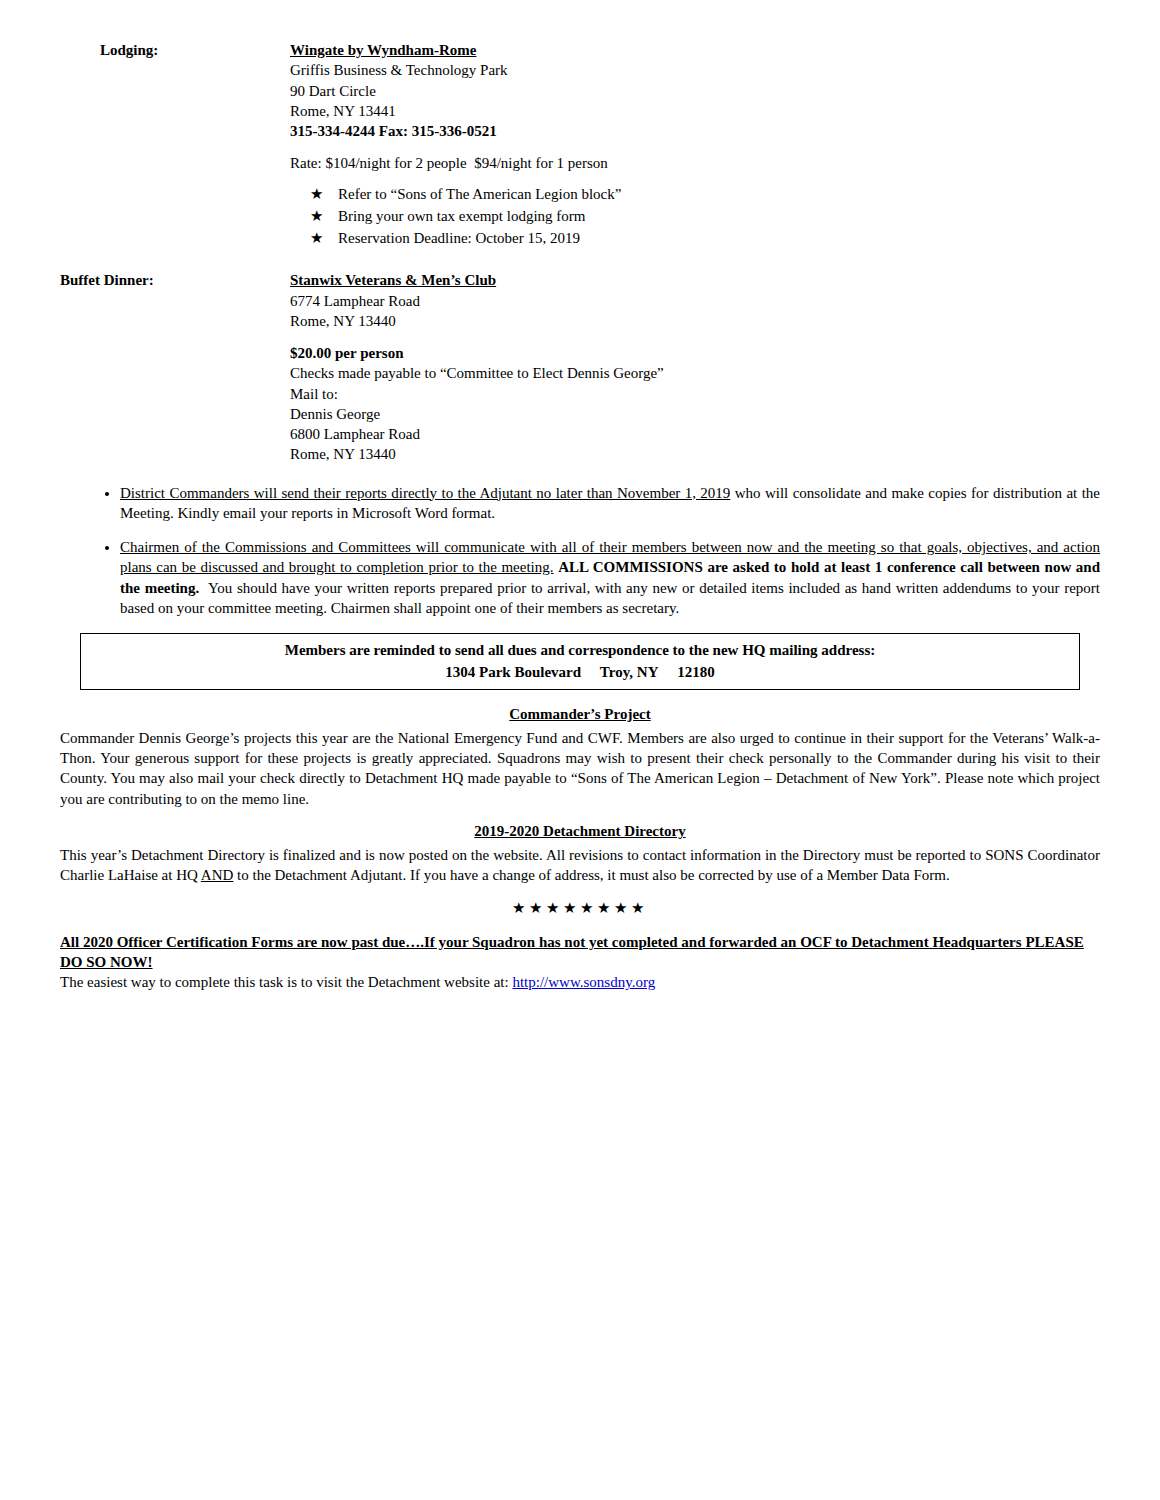Lodging:
Wingate by Wyndham-Rome
Griffis Business & Technology Park
90 Dart Circle
Rome, NY 13441
315-334-4244 Fax: 315-336-0521
Rate: $104/night for 2 people $94/night for 1 person
Refer to “Sons of The American Legion block”
Bring your own tax exempt lodging form
Reservation Deadline: October 15, 2019
Buffet Dinner:
Stanwix Veterans & Men’s Club
6774 Lamphear Road
Rome, NY 13440
$20.00 per person
Checks made payable to “Committee to Elect Dennis George”
Mail to:
Dennis George
6800 Lamphear Road
Rome, NY 13440
District Commanders will send their reports directly to the Adjutant no later than November 1, 2019 who will consolidate and make copies for distribution at the Meeting. Kindly email your reports in Microsoft Word format.
Chairmen of the Commissions and Committees will communicate with all of their members between now and the meeting so that goals, objectives, and action plans can be discussed and brought to completion prior to the meeting. ALL COMMISSIONS are asked to hold at least 1 conference call between now and the meeting. You should have your written reports prepared prior to arrival, with any new or detailed items included as hand written addendums to your report based on your committee meeting. Chairmen shall appoint one of their members as secretary.
Members are reminded to send all dues and correspondence to the new HQ mailing address: 1304 Park Boulevard Troy, NY 12180
Commander’s Project
Commander Dennis George’s projects this year are the National Emergency Fund and CWF. Members are also urged to continue in their support for the Veterans’ Walk-a-Thon. Your generous support for these projects is greatly appreciated. Squadrons may wish to present their check personally to the Commander during his visit to their County. You may also mail your check directly to Detachment HQ made payable to “Sons of The American Legion – Detachment of New York”. Please note which project you are contributing to on the memo line.
2019-2020 Detachment Directory
This year’s Detachment Directory is finalized and is now posted on the website. All revisions to contact information in the Directory must be reported to SONS Coordinator Charlie LaHaise at HQ AND to the Detachment Adjutant. If you have a change of address, it must also be corrected by use of a Member Data Form.
★★★★★★★★
All 2020 Officer Certification Forms are now past due….If your Squadron has not yet completed and forwarded an OCF to Detachment Headquarters PLEASE DO SO NOW!
The easiest way to complete this task is to visit the Detachment website at: http://www.sonsdny.org